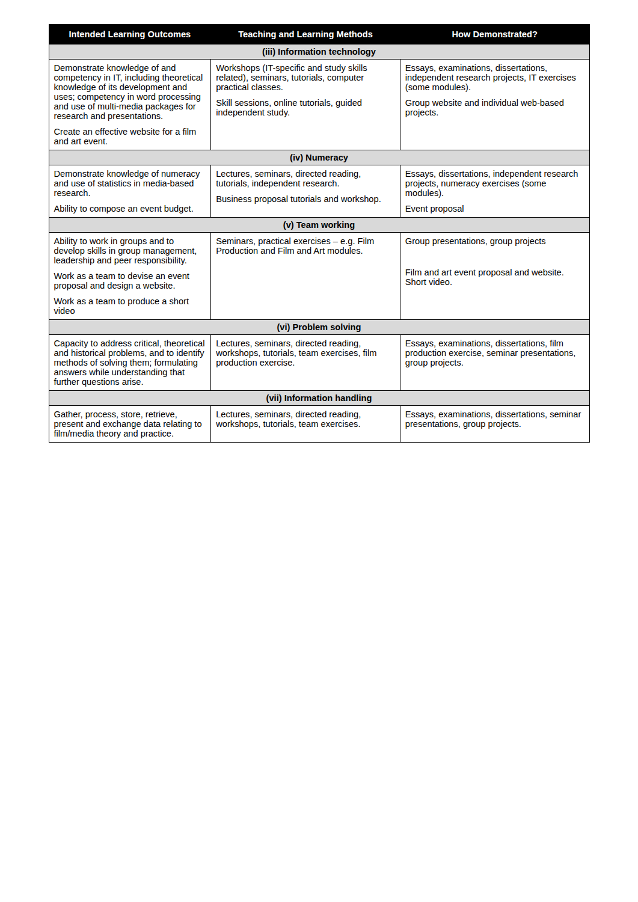| Intended Learning Outcomes | Teaching and Learning Methods | How Demonstrated? |
| --- | --- | --- |
| (iii) Information technology |
| Demonstrate knowledge of and competency in IT, including theoretical knowledge of its development and uses; competency in word processing and use of multi-media packages for research and presentations. Create an effective website for a film and art event. | Workshops (IT-specific and study skills related), seminars, tutorials, computer practical classes. Skill sessions, online tutorials, guided independent study. | Essays, examinations, dissertations, independent research projects, IT exercises (some modules). Group website and individual web-based projects. |
| (iv) Numeracy |
| Demonstrate knowledge of numeracy and use of statistics in media-based research. Ability to compose an event budget. | Lectures, seminars, directed reading, tutorials, independent research. Business proposal tutorials and workshop. | Essays, dissertations, independent research projects, numeracy exercises (some modules). Event proposal |
| (v) Team working |
| Ability to work in groups and to develop skills in group management, leadership and peer responsibility. Work as a team to devise an event proposal and design a website. Work as a team to produce a short video | Seminars, practical exercises – e.g. Film Production and Film and Art modules. | Group presentations, group projects Film and art event proposal and website. Short video. |
| (vi) Problem solving |
| Capacity to address critical, theoretical and historical problems, and to identify methods of solving them; formulating answers while understanding that further questions arise. | Lectures, seminars, directed reading, workshops, tutorials, team exercises, film production exercise. | Essays, examinations, dissertations, film production exercise, seminar presentations, group projects. |
| (vii) Information handling |
| Gather, process, store, retrieve, present and exchange data relating to film/media theory and practice. | Lectures, seminars, directed reading, workshops, tutorials, team exercises. | Essays, examinations, dissertations, seminar presentations, group projects. |